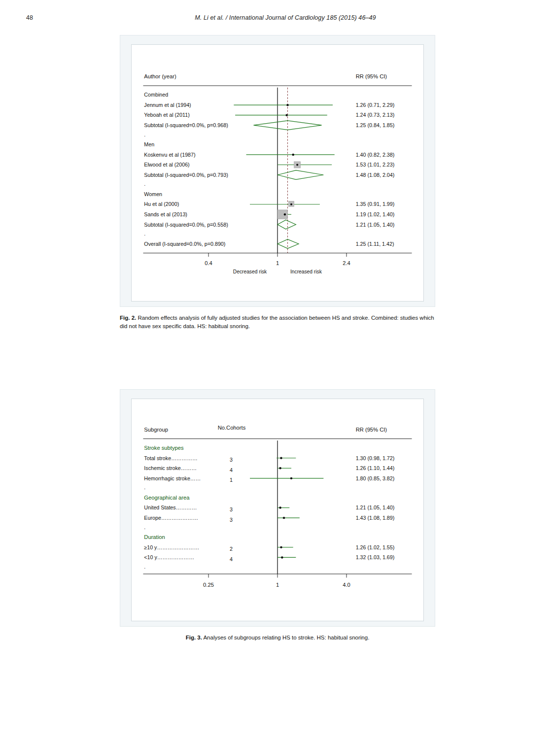48
M. Li et al. / International Journal of Cardiology 185 (2015) 46–49
Author (year) RR (95% CI) Combined Jennum et al (1994) 1.26 (0.71, 2.29) Yeboah et al (2011) 1.24 (0.73, 2.13) Subtotal (I-squared=0.0%, p=0.968) 1.25 (0.84, 1.85) . Men Koskenvu et al (1987) 1.40 (0.82, 2.38) Elwood et al (2006) 1.53 (1.01, 2.23) Subtotal (I-squared=0.0%, p=0.793) 1.48 (1.08, 2.04) . Women Hu et al (2000) 1.35 (0.91, 1.99) Sands et al (2013) 1.19 (1.02, 1.40) Subtotal (I-squared=0.0%, p=0.558) 1.21 (1.05, 1.40) . Overall (I-squared=0.0%, p=0.890) 1.25 (1.11, 1.42) 0.4 1 2.4 Decreased risk Increased risk
Fig. 2. Random effects analysis of fully adjusted studies for the association between HS and stroke. Combined: studies which did not have sex specific data. HS: habitual snoring.
Subgroup No.Cohorts RR (95% CI) Stroke subtypes Total stroke…………… 3 1.30 (0.98, 1.72) Ischemic stroke……… 4 1.26 (1.10, 1.44) Hemorrhagic stroke…… 1 1.80 (0.85, 3.82) . Geographical area United States………… 3 1.21 (1.05, 1.40) Europe………………… 3 1.43 (1.08, 1.89) . Duration ≥10 y…………………… 2 1.26 (1.02, 1.55) <10 y………………… 4 1.32 (1.03, 1.69) . 0.25 1 4.0
Fig. 3. Analyses of subgroups relating HS to stroke. HS: habitual snoring.